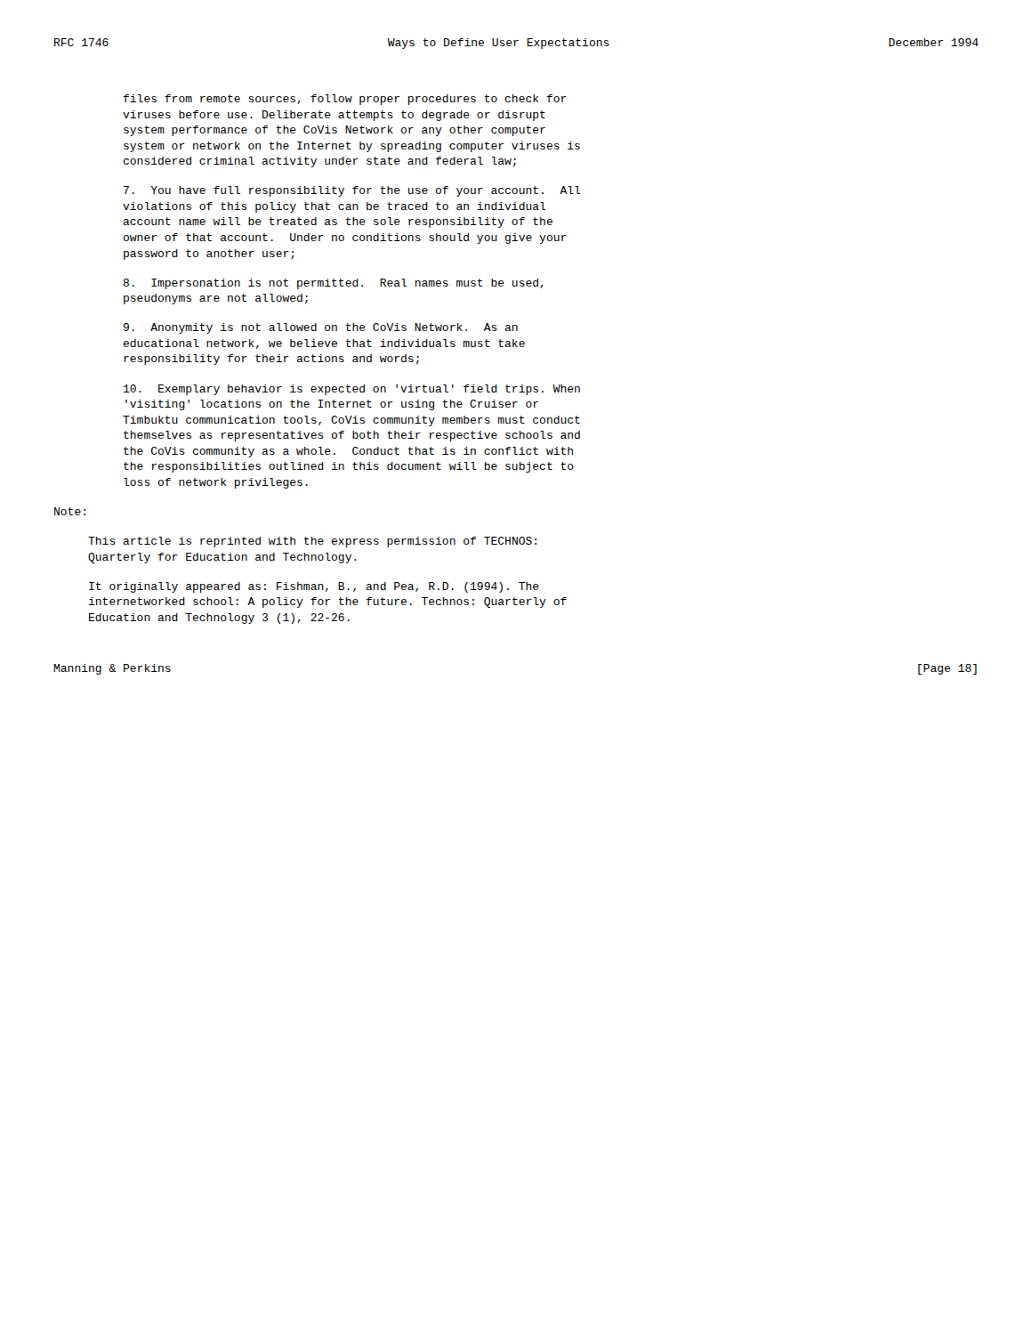RFC 1746 Ways to Define User Expectations December 1994
files from remote sources, follow proper procedures to check for
viruses before use. Deliberate attempts to degrade or disrupt
system performance of the CoVis Network or any other computer
system or network on the Internet by spreading computer viruses is
considered criminal activity under state and federal law;
7. You have full responsibility for the use of your account. All
violations of this policy that can be traced to an individual
account name will be treated as the sole responsibility of the
owner of that account. Under no conditions should you give your
password to another user;
8. Impersonation is not permitted. Real names must be used,
pseudonyms are not allowed;
9. Anonymity is not allowed on the CoVis Network. As an
educational network, we believe that individuals must take
responsibility for their actions and words;
10. Exemplary behavior is expected on 'virtual' field trips. When
'visiting' locations on the Internet or using the Cruiser or
Timbuktu communication tools, CoVis community members must conduct
themselves as representatives of both their respective schools and
the CoVis community as a whole. Conduct that is in conflict with
the responsibilities outlined in this document will be subject to
loss of network privileges.
Note:
This article is reprinted with the express permission of TECHNOS:
Quarterly for Education and Technology.
It originally appeared as: Fishman, B., and Pea, R.D. (1994). The
internetworked school: A policy for the future. Technos: Quarterly of
Education and Technology 3 (1), 22-26.
Manning & Perkins [Page 18]